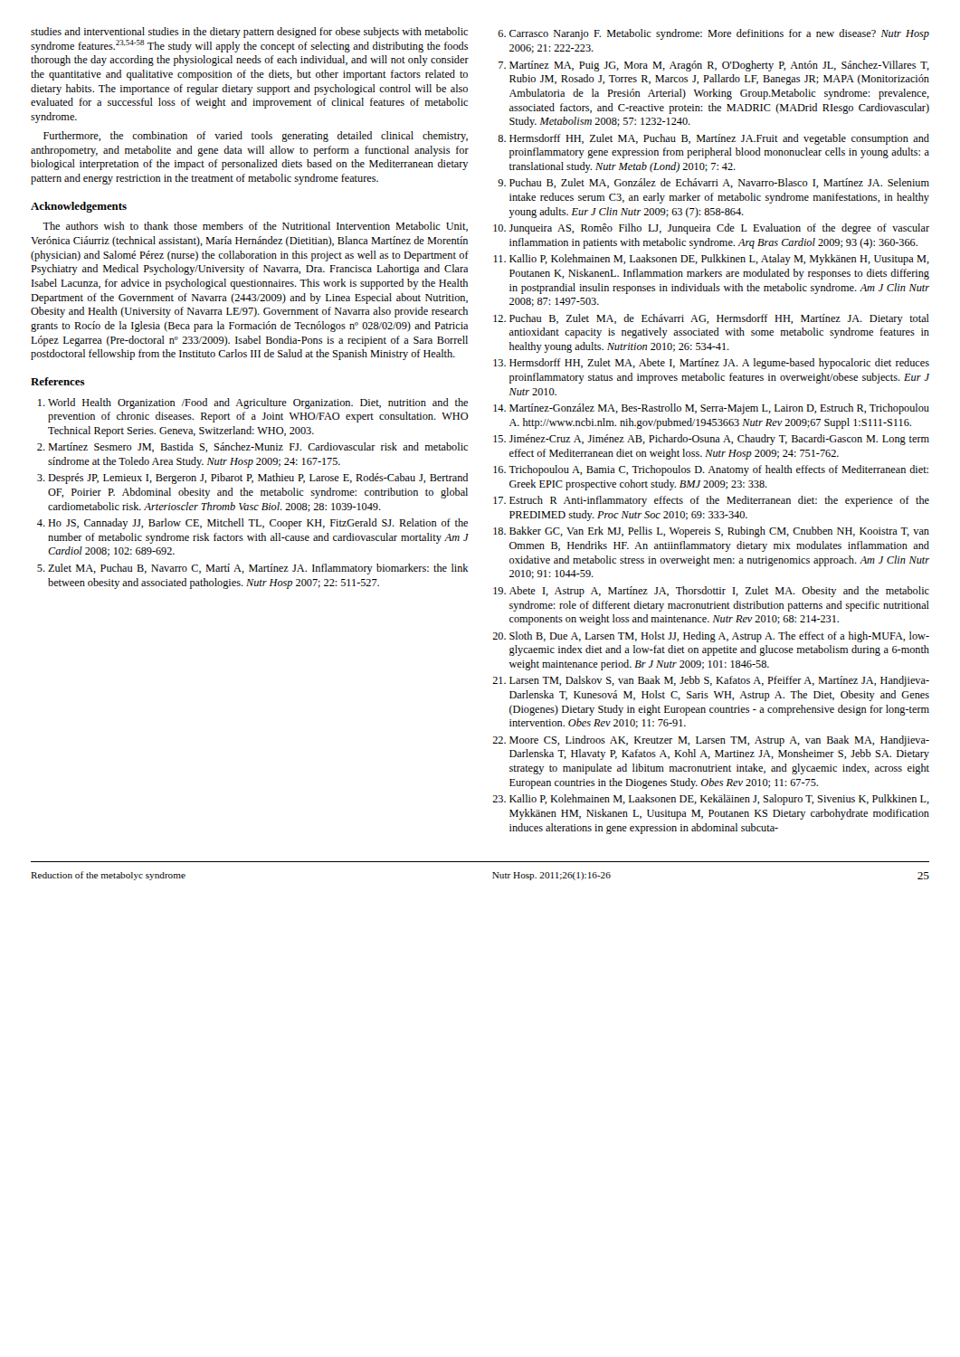studies and interventional studies in the dietary pattern designed for obese subjects with metabolic syndrome features.23,54-58 The study will apply the concept of selecting and distributing the foods thorough the day according the physiological needs of each individual, and will not only consider the quantitative and qualitative composition of the diets, but other important factors related to dietary habits. The importance of regular dietary support and psychological control will be also evaluated for a successful loss of weight and improvement of clinical features of metabolic syndrome.
Furthermore, the combination of varied tools generating detailed clinical chemistry, anthropometry, and metabolite and gene data will allow to perform a functional analysis for biological interpretation of the impact of personalized diets based on the Mediterranean dietary pattern and energy restriction in the treatment of metabolic syndrome features.
Acknowledgements
The authors wish to thank those members of the Nutritional Intervention Metabolic Unit, Verónica Ciáurriz (technical assistant), María Hernández (Dietitian), Blanca Martínez de Morentín (physician) and Salomé Pérez (nurse) the collaboration in this project as well as to Department of Psychiatry and Medical Psychology/University of Navarra, Dra. Francisca Lahortiga and Clara Isabel Lacunza, for advice in psychological questionnaires. This work is supported by the Health Department of the Government of Navarra (2443/2009) and by Linea Especial about Nutrition, Obesity and Health (University of Navarra LE/97). Government of Navarra also provide research grants to Rocío de la Iglesia (Beca para la Formación de Tecnólogos nº 028/02/09) and Patricia López Legarrea (Pre-doctoral nº 233/2009). Isabel Bondia-Pons is a recipient of a Sara Borrell postdoctoral fellowship from the Instituto Carlos III de Salud at the Spanish Ministry of Health.
References
World Health Organization /Food and Agriculture Organization. Diet, nutrition and the prevention of chronic diseases. Report of a Joint WHO/FAO expert consultation. WHO Technical Report Series. Geneva, Switzerland: WHO, 2003.
Martínez Sesmero JM, Bastida S, Sánchez-Muniz FJ. Cardiovascular risk and metabolic síndrome at the Toledo Area Study. Nutr Hosp 2009; 24: 167-175.
Després JP, Lemieux I, Bergeron J, Pibarot P, Mathieu P, Larose E, Rodés-Cabau J, Bertrand OF, Poirier P. Abdominal obesity and the metabolic syndrome: contribution to global cardiometabolic risk. Arterioscler Thromb Vasc Biol. 2008; 28: 1039-1049.
Ho JS, Cannaday JJ, Barlow CE, Mitchell TL, Cooper KH, FitzGerald SJ. Relation of the number of metabolic syndrome risk factors with all-cause and cardiovascular mortality Am J Cardiol 2008; 102: 689-692.
Zulet MA, Puchau B, Navarro C, Martí A, Martínez JA. Inflammatory biomarkers: the link between obesity and associated pathologies. Nutr Hosp 2007; 22: 511-527.
Carrasco Naranjo F. Metabolic syndrome: More definitions for a new disease? Nutr Hosp 2006; 21: 222-223.
Martínez MA, Puig JG, Mora M, Aragón R, O'Dogherty P, Antón JL, Sánchez-Villares T, Rubio JM, Rosado J, Torres R, Marcos J, Pallardo LF, Banegas JR; MAPA (Monitorización Ambulatoria de la Presión Arterial) Working Group.Metabolic syndrome: prevalence, associated factors, and C-reactive protein: the MADRIC (MADrid RIesgo Cardiovascular) Study. Metabolism 2008; 57: 1232-1240.
Hermsdorff HH, Zulet MA, Puchau B, Martínez JA.Fruit and vegetable consumption and proinflammatory gene expression from peripheral blood mononuclear cells in young adults: a translational study. Nutr Metab (Lond) 2010; 7: 42.
Puchau B, Zulet MA, González de Echávarri A, Navarro-Blasco I, Martínez JA. Selenium intake reduces serum C3, an early marker of metabolic syndrome manifestations, in healthy young adults. Eur J Clin Nutr 2009; 63 (7): 858-864.
Junqueira AS, Romêo Filho LJ, Junqueira Cde L Evaluation of the degree of vascular inflammation in patients with metabolic syndrome. Arq Bras Cardiol 2009; 93 (4): 360-366.
Kallio P, Kolehmainen M, Laaksonen DE, Pulkkinen L, Atalay M, Mykkänen H, Uusitupa M, Poutanen K, NiskanenL. Inflammation markers are modulated by responses to diets differing in postprandial insulin responses in individuals with the metabolic syndrome. Am J Clin Nutr 2008; 87: 1497-503.
Puchau B, Zulet MA, de Echávarri AG, Hermsdorff HH, Martínez JA. Dietary total antioxidant capacity is negatively associated with some metabolic syndrome features in healthy young adults. Nutrition 2010; 26: 534-41.
Hermsdorff HH, Zulet MA, Abete I, Martínez JA. A legume-based hypocaloric diet reduces proinflammatory status and improves metabolic features in overweight/obese subjects. Eur J Nutr 2010.
Martínez-González MA, Bes-Rastrollo M, Serra-Majem L, Lairon D, Estruch R, Trichopoulou A. http://www.ncbi.nlm. nih.gov/pubmed/19453663 Nutr Rev 2009;67 Suppl 1:S111-S116.
Jiménez-Cruz A, Jiménez AB, Pichardo-Osuna A, Chaudry T, Bacardi-Gascon M. Long term effect of Mediterranean diet on weight loss. Nutr Hosp 2009; 24: 751-762.
Trichopoulou A, Bamia C, Trichopoulos D. Anatomy of health effects of Mediterranean diet: Greek EPIC prospective cohort study. BMJ 2009; 23: 338.
Estruch R Anti-inflammatory effects of the Mediterranean diet: the experience of the PREDIMED study. Proc Nutr Soc 2010; 69: 333-340.
Bakker GC, Van Erk MJ, Pellis L, Wopereis S, Rubingh CM, Cnubben NH, Kooistra T, van Ommen B, Hendriks HF. An antiinflammatory dietary mix modulates inflammation and oxidative and metabolic stress in overweight men: a nutrigenomics approach. Am J Clin Nutr 2010; 91: 1044-59.
Abete I, Astrup A, Martínez JA, Thorsdottir I, Zulet MA. Obesity and the metabolic syndrome: role of different dietary macronutrient distribution patterns and specific nutritional components on weight loss and maintenance. Nutr Rev 2010; 68: 214-231.
Sloth B, Due A, Larsen TM, Holst JJ, Heding A, Astrup A. The effect of a high-MUFA, low-glycaemic index diet and a low-fat diet on appetite and glucose metabolism during a 6-month weight maintenance period. Br J Nutr 2009; 101: 1846-58.
Larsen TM, Dalskov S, van Baak M, Jebb S, Kafatos A, Pfeiffer A, Martínez JA, Handjieva-Darlenska T, Kunesová M, Holst C, Saris WH, Astrup A. The Diet, Obesity and Genes (Diogenes) Dietary Study in eight European countries - a comprehensive design for long-term intervention. Obes Rev 2010; 11: 76-91.
Moore CS, Lindroos AK, Kreutzer M, Larsen TM, Astrup A, van Baak MA, Handjieva-Darlenska T, Hlavaty P, Kafatos A, Kohl A, Martinez JA, Monsheimer S, Jebb SA. Dietary strategy to manipulate ad libitum macronutrient intake, and glycaemic index, across eight European countries in the Diogenes Study. Obes Rev 2010; 11: 67-75.
Kallio P, Kolehmainen M, Laaksonen DE, Kekäläinen J, Salopuro T, Sivenius K, Pulkkinen L, Mykkänen HM, Niskanen L, Uusitupa M, Poutanen KS Dietary carbohydrate modification induces alterations in gene expression in abdominal subcuta-
Reduction of the metabolyc syndrome
Nutr Hosp. 2011;26(1):16-26
25